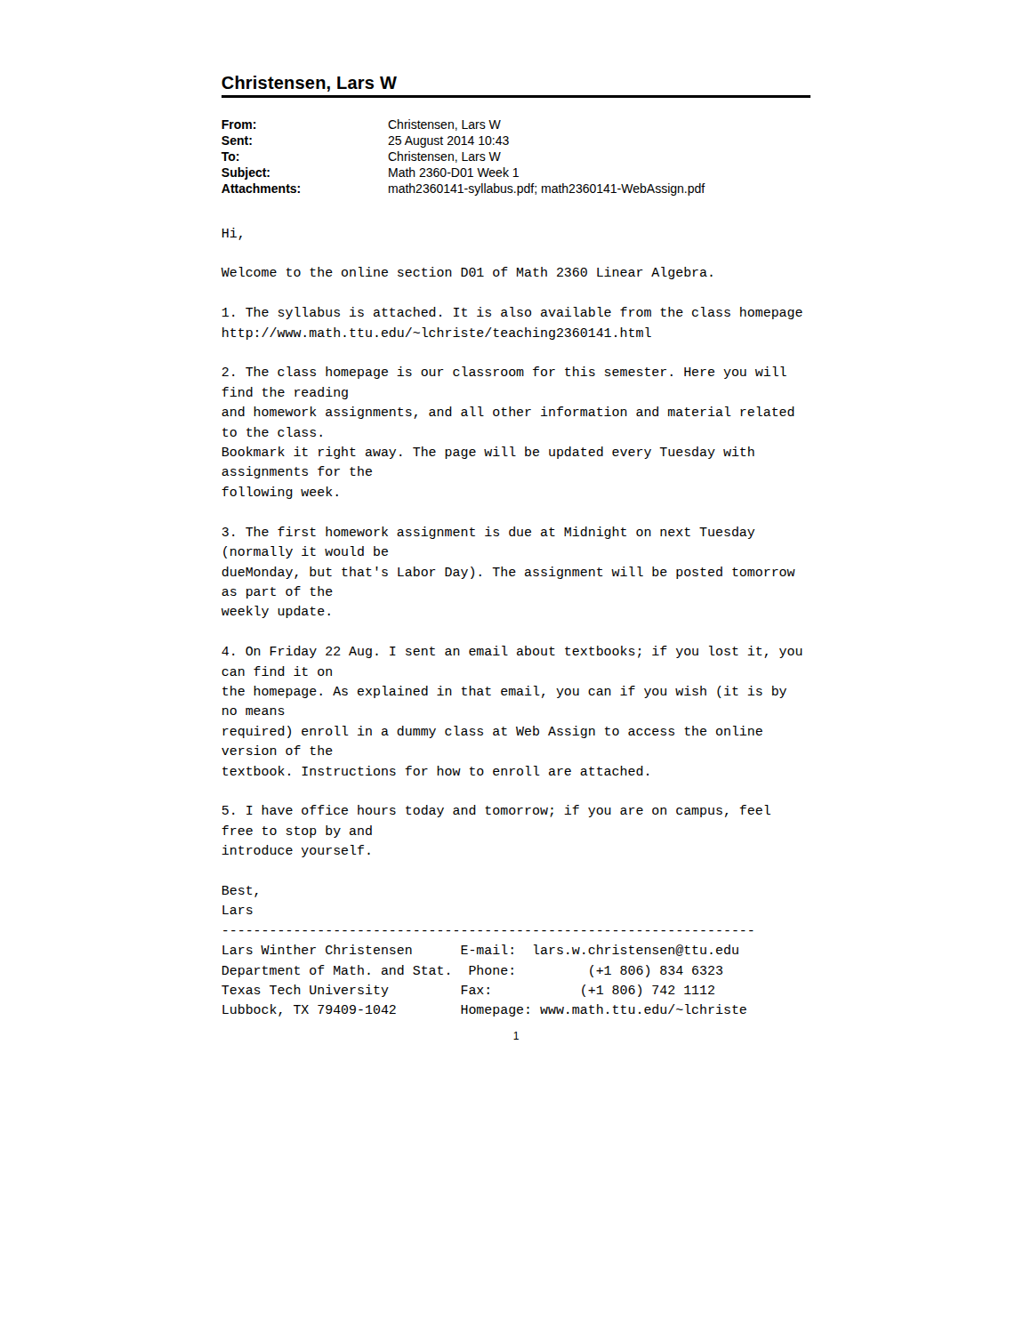Christensen, Lars W
| From: | Christensen, Lars W |
| Sent: | 25 August 2014 10:43 |
| To: | Christensen, Lars W |
| Subject: | Math 2360-D01 Week 1 |
| Attachments: | math2360141-syllabus.pdf; math2360141-WebAssign.pdf |
Hi,

Welcome to the online section D01 of Math 2360 Linear Algebra.

1. The syllabus is attached. It is also available from the class homepage
http://www.math.ttu.edu/~lchriste/teaching2360141.html

2. The class homepage is our classroom for this semester. Here you will find the reading
and homework assignments, and all other information and material related to the class.
Bookmark it right away. The page will be updated every Tuesday with assignments for the
following week.

3. The first homework assignment is due at Midnight on next Tuesday (normally it would be
dueMonday, but that's Labor Day). The assignment will be posted tomorrow as part of the
weekly update.

4. On Friday 22 Aug. I sent an email about textbooks; if you lost it, you can find it on
the homepage. As explained in that email, you can if you wish (it is by no means
required) enroll in a dummy class at Web Assign to access the online version of the
textbook. Instructions for how to enroll are attached.

5. I have office hours today and tomorrow; if you are on campus, feel free to stop by and
introduce yourself.

Best,
Lars
-------------------------------------------------------------------
Lars Winther Christensen      E-mail:  lars.w.christensen@ttu.edu
Department of Math. and Stat.  Phone:         (+1 806) 834 6323
Texas Tech University         Fax:           (+1 806) 742 1112
Lubbock, TX 79409-1042        Homepage: www.math.ttu.edu/~lchriste
1